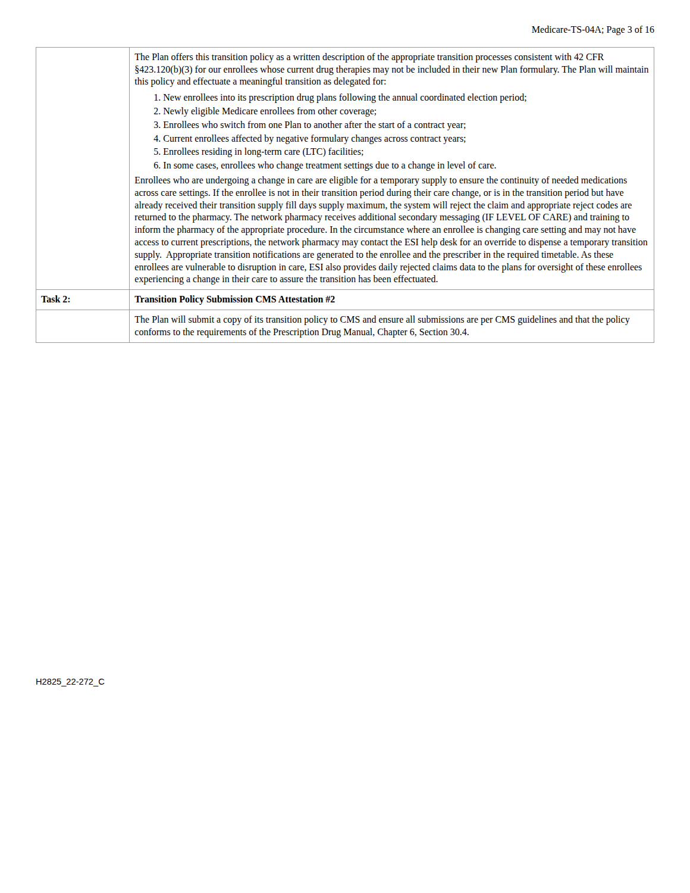Medicare-TS-04A; Page 3 of 16
| | The Plan offers this transition policy as a written description of the appropriate transition processes consistent with 42 CFR §423.120(b)(3) for our enrollees whose current drug therapies may not be included in their new Plan formulary. The Plan will maintain this policy and effectuate a meaningful transition as delegated for: New enrollees into its prescription drug plans following the annual coordinated election period; Newly eligible Medicare enrollees from other coverage; Enrollees who switch from one Plan to another after the start of a contract year; Current enrollees affected by negative formulary changes across contract years; Enrollees residing in long-term care (LTC) facilities; In some cases, enrollees who change treatment settings due to a change in level of care. Enrollees who are undergoing a change in care are eligible for a temporary supply to ensure the continuity of needed medications across care settings. If the enrollee is not in their transition period during their care change, or is in the transition period but have already received their transition supply fill days supply maximum, the system will reject the claim and appropriate reject codes are returned to the pharmacy. The network pharmacy receives additional secondary messaging (IF LEVEL OF CARE) and training to inform the pharmacy of the appropriate procedure. In the circumstance where an enrollee is changing care setting and may not have access to current prescriptions, the network pharmacy may contact the ESI help desk for an override to dispense a temporary transition supply. Appropriate transition notifications are generated to the enrollee and the prescriber in the required timetable. As these enrollees are vulnerable to disruption in care, ESI also provides daily rejected claims data to the plans for oversight of these enrollees experiencing a change in their care to assure the transition has been effectuated. |
| Task 2: | Transition Policy Submission CMS Attestation #2 |
| | The Plan will submit a copy of its transition policy to CMS and ensure all submissions are per CMS guidelines and that the policy conforms to the requirements of the Prescription Drug Manual, Chapter 6, Section 30.4. |
H2825_22-272_C